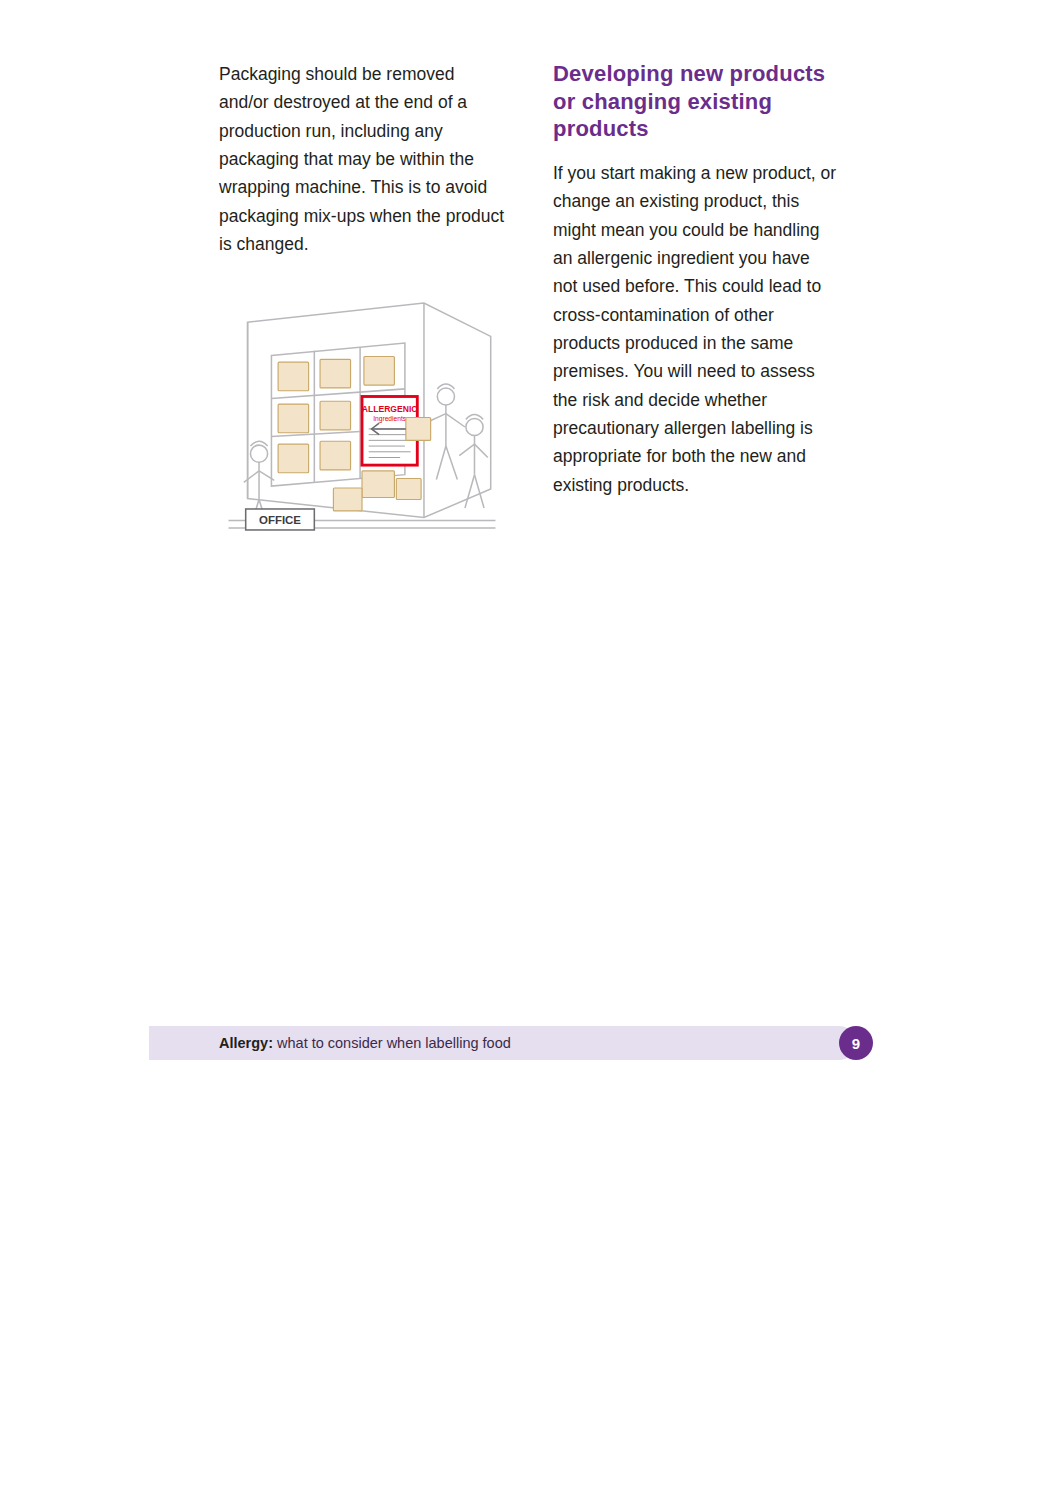Packaging should be removed and/or destroyed at the end of a production run, including any packaging that may be within the wrapping machine. This is to avoid packaging mix-ups when the product is changed.
ALLERGENIC Ingredients OFFICE
Developing new products or changing existing products
If you start making a new product, or change an existing product, this might mean you could be handling an allergenic ingredient you have not used before. This could lead to cross-contamination of other products produced in the same premises. You will need to assess the risk and decide whether precautionary allergen labelling is appropriate for both the new and existing products.
Allergy: what to consider when labelling food
9